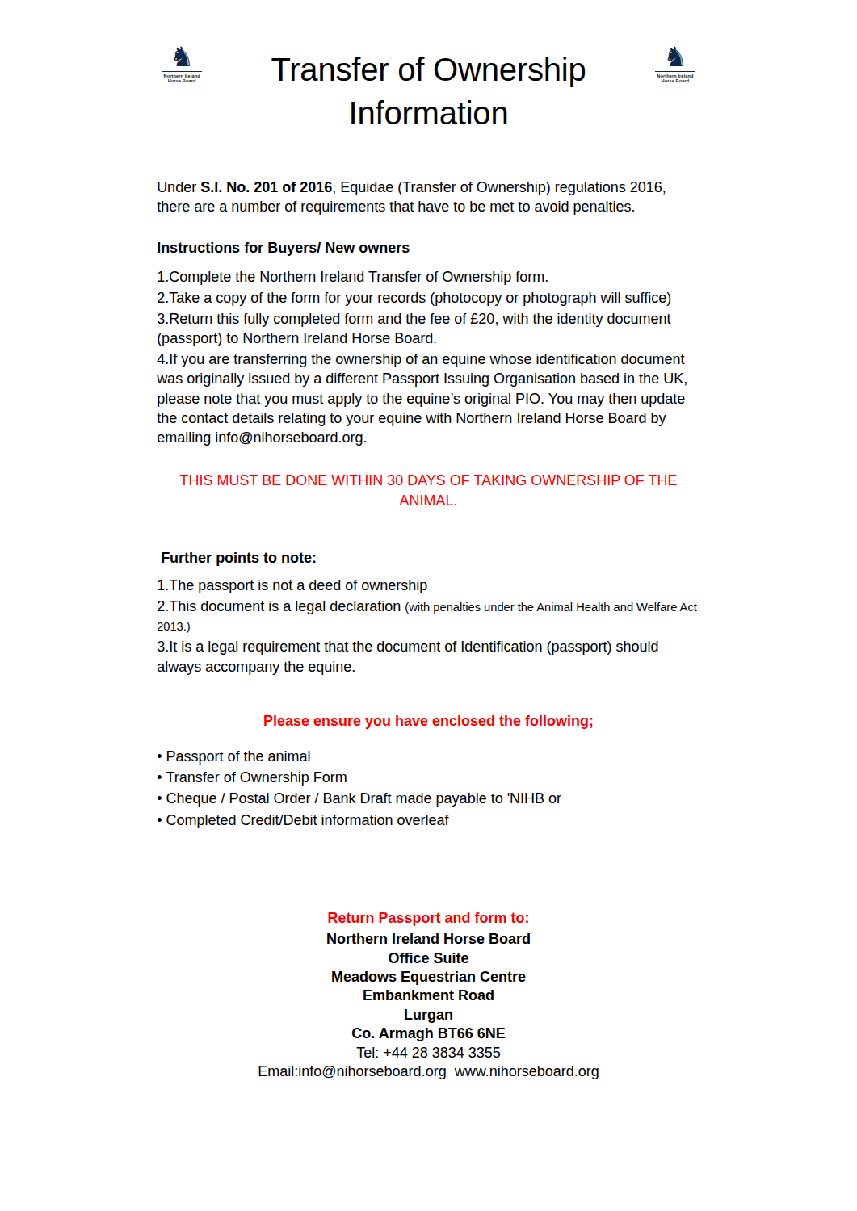♞
Northern Ireland
Horse Board
Transfer of Ownership Information
♞
Northern Ireland
Horse Board
Under S.I. No. 201 of 2016, Equidae (Transfer of Ownership) regulations 2016, there are a number of requirements that have to be met to avoid penalties.
Instructions for Buyers/ New owners
Complete the Northern Ireland Transfer of Ownership form.
Take a copy of the form for your records (photocopy or photograph will suffice)
Return this fully completed form and the fee of £20, with the identity document (passport) to Northern Ireland Horse Board.
If you are transferring the ownership of an equine whose identification document was originally issued by a different Passport Issuing Organisation based in the UK, please note that you must apply to the equine’s original PIO. You may then update the contact details relating to your equine with Northern Ireland Horse Board by emailing info@nihorseboard.org.
THIS MUST BE DONE WITHIN 30 DAYS OF TAKING OWNERSHIP OF THE ANIMAL.
Further points to note:
The passport is not a deed of ownership
This document is a legal declaration (with penalties under the Animal Health and Welfare Act 2013.)
It is a legal requirement that the document of Identification (passport) should always accompany the equine.
Please ensure you have enclosed the following;
Passport of the animal
Transfer of Ownership Form
Cheque / Postal Order / Bank Draft made payable to 'NIHB or
Completed Credit/Debit information overleaf
Return Passport and form to:
Northern Ireland Horse Board
Office Suite
Meadows Equestrian Centre
Embankment Road
Lurgan
Co. Armagh BT66 6NE
Tel: +44 28 3834 3355
Email:info@nihorseboard.org www.nihorseboard.org